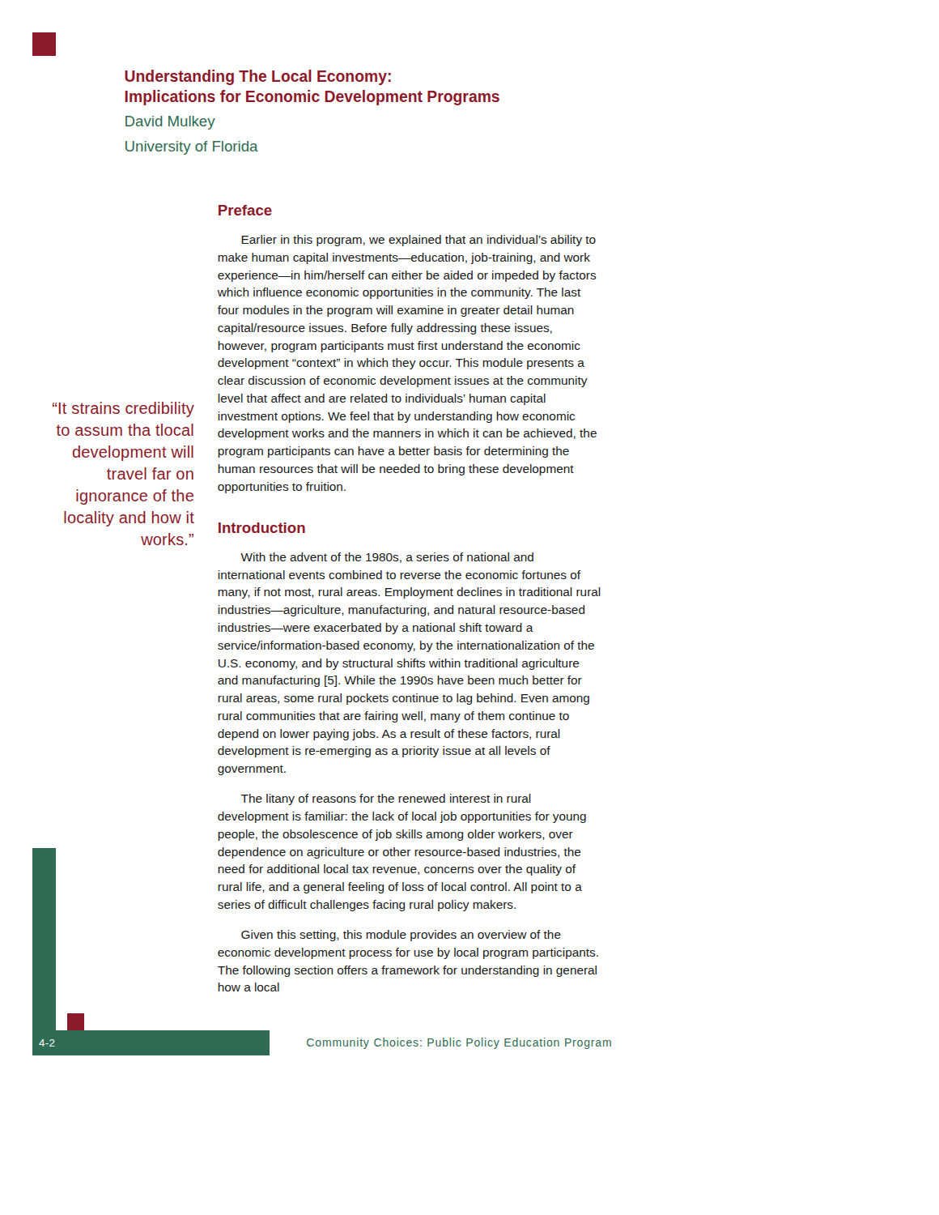4-2
Community Choices: Public Policy Education Program
Understanding The Local Economy:
Implications for Economic Development Programs
David Mulkey
University of Florida
“It strains credibility to assum tha tlocal development will travel far on ignorance of the locality and how it works.”
Preface
Earlier in this program, we explained that an individual’s ability to make human capital investments—education, job-training, and work experience—in him/herself can either be aided or impeded by factors which influence economic opportunities in the community. The last four modules in the program will examine in greater detail human capital/resource issues. Before fully addressing these issues, however, program participants must first understand the economic development “context” in which they occur. This module presents a clear discussion of economic development issues at the community level that affect and are related to individuals’ human capital investment options. We feel that by understanding how economic development works and the manners in which it can be achieved, the program participants can have a better basis for determining the human resources that will be needed to bring these development opportunities to fruition.
Introduction
With the advent of the 1980s, a series of national and international events combined to reverse the economic fortunes of many, if not most, rural areas. Employment declines in traditional rural industries—agriculture, manufacturing, and natural resource-based industries—were exacerbated by a national shift toward a service/information-based economy, by the internationalization of the U.S. economy, and by structural shifts within traditional agriculture and manufacturing [5]. While the 1990s have been much better for rural areas, some rural pockets continue to lag behind. Even among rural communities that are fairing well, many of them continue to depend on lower paying jobs. As a result of these factors, rural development is re-emerging as a priority issue at all levels of government.
The litany of reasons for the renewed interest in rural development is familiar: the lack of local job opportunities for young people, the obsolescence of job skills among older workers, over dependence on agriculture or other resource-based industries, the need for additional local tax revenue, concerns over the quality of rural life, and a general feeling of loss of local control. All point to a series of difficult challenges facing rural policy makers.
Given this setting, this module provides an overview of the economic development process for use by local program participants. The following section offers a framework for understanding in general how a local